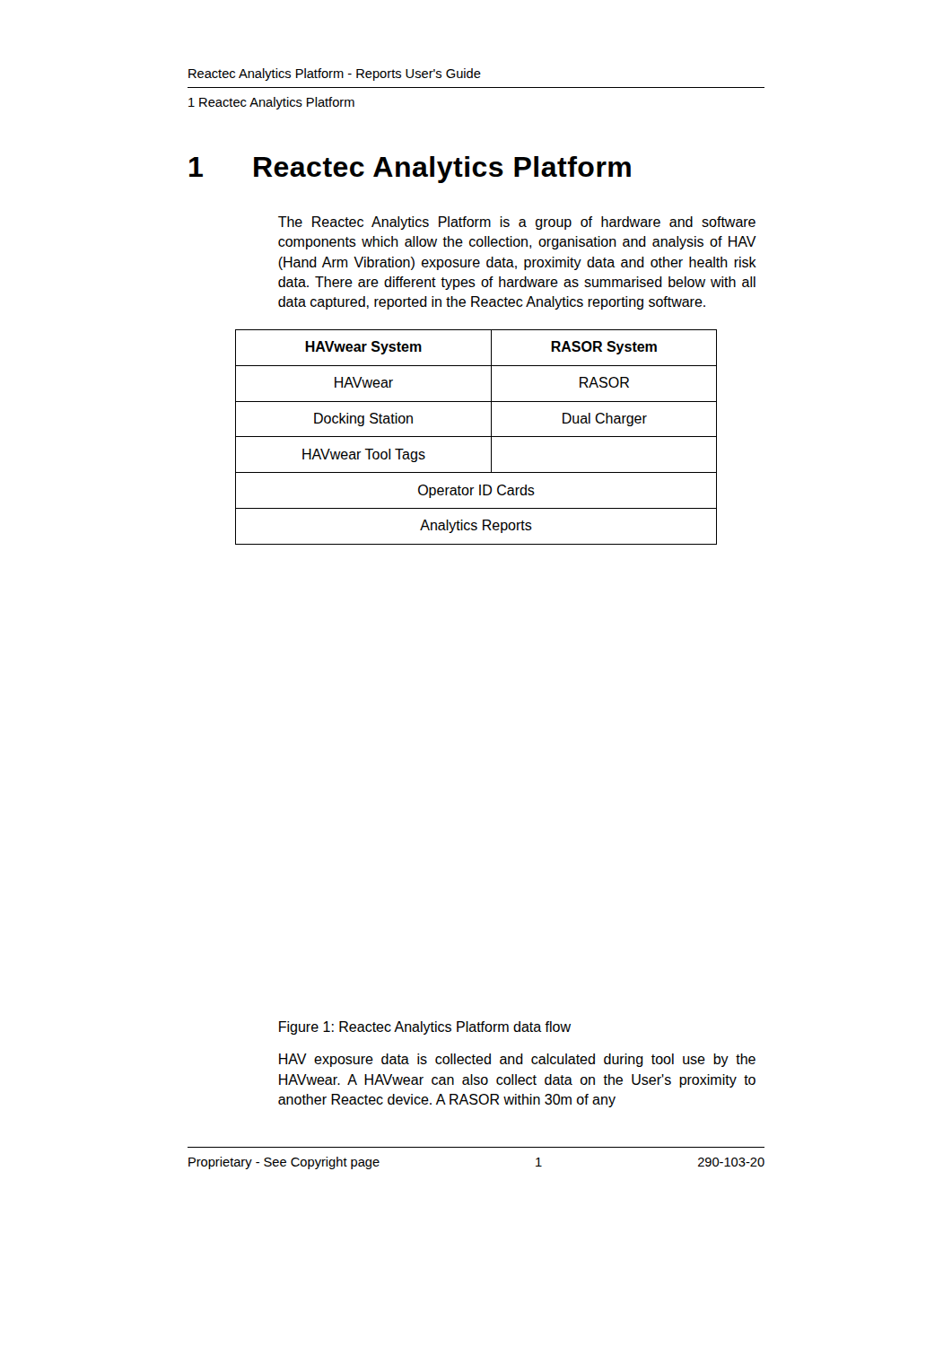Reactec Analytics Platform - Reports User's Guide
1 Reactec Analytics Platform
1 Reactec Analytics Platform
The Reactec Analytics Platform is a group of hardware and software components which allow the collection, organisation and analysis of HAV (Hand Arm Vibration) exposure data, proximity data and other health risk data. There are different types of hardware as summarised below with all data captured, reported in the Reactec Analytics reporting software.
| HAVwear System | RASOR System |
| --- | --- |
| HAVwear | RASOR |
| Docking Station | Dual Charger |
| HAVwear Tool Tags | |
| Operator ID Cards |
| Analytics Reports |
Figure 1: Reactec Analytics Platform data flow
HAV exposure data is collected and calculated during tool use by the HAVwear. A HAVwear can also collect data on the User's proximity to another Reactec device. A RASOR within 30m of any
Proprietary - See Copyright page
1
290-103-20